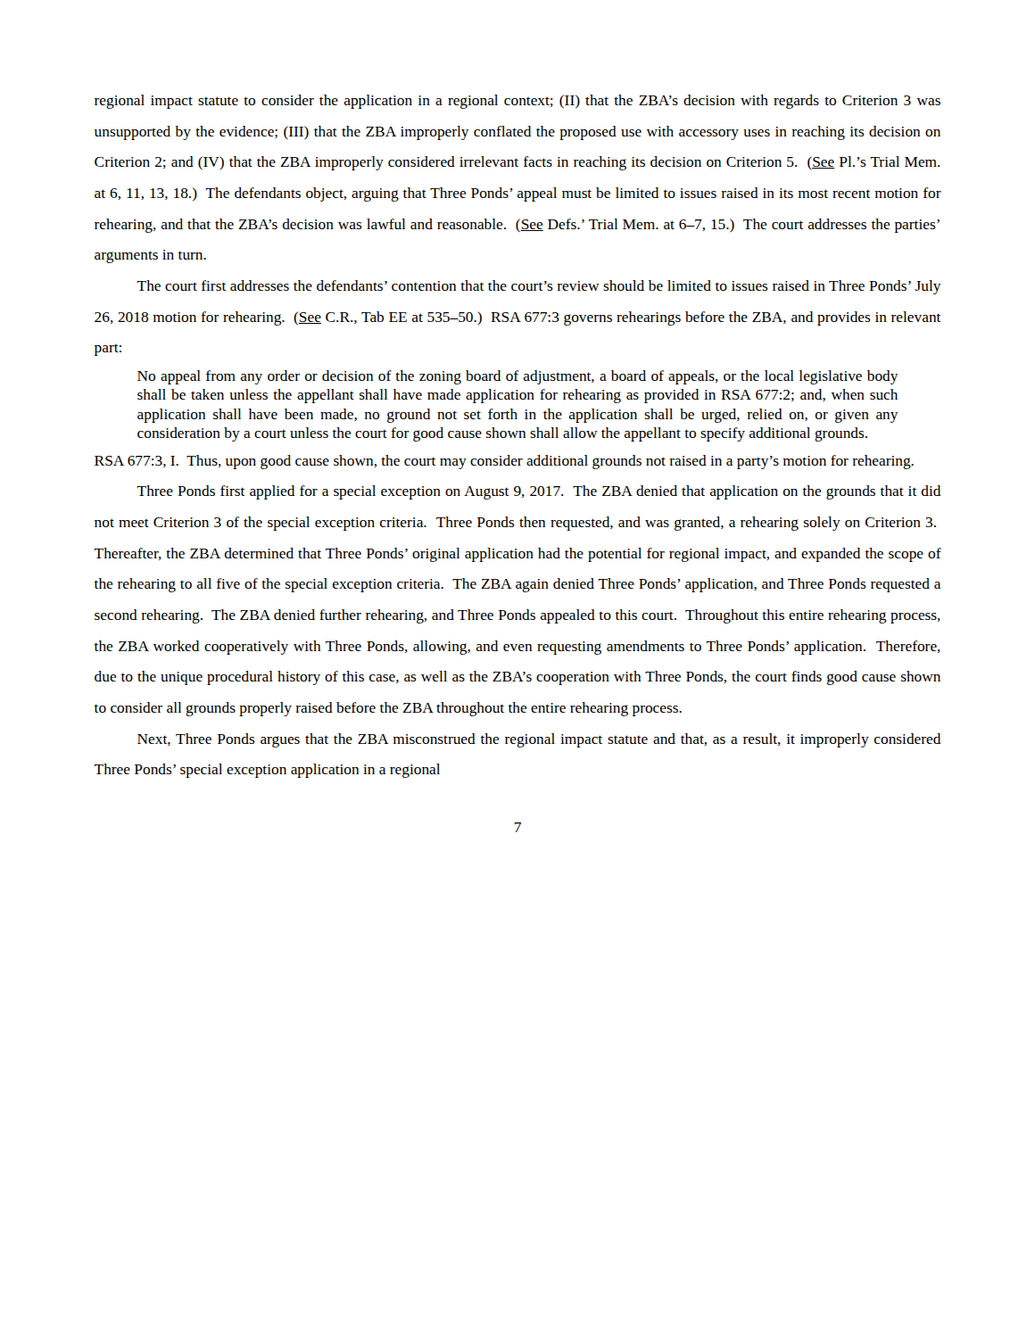regional impact statute to consider the application in a regional context; (II) that the ZBA’s decision with regards to Criterion 3 was unsupported by the evidence; (III) that the ZBA improperly conflated the proposed use with accessory uses in reaching its decision on Criterion 2; and (IV) that the ZBA improperly considered irrelevant facts in reaching its decision on Criterion 5. (See Pl.’s Trial Mem. at 6, 11, 13, 18.) The defendants object, arguing that Three Ponds’ appeal must be limited to issues raised in its most recent motion for rehearing, and that the ZBA’s decision was lawful and reasonable. (See Defs.’ Trial Mem. at 6–7, 15.) The court addresses the parties’ arguments in turn.
The court first addresses the defendants’ contention that the court’s review should be limited to issues raised in Three Ponds’ July 26, 2018 motion for rehearing. (See C.R., Tab EE at 535–50.) RSA 677:3 governs rehearings before the ZBA, and provides in relevant part:
No appeal from any order or decision of the zoning board of adjustment, a board of appeals, or the local legislative body shall be taken unless the appellant shall have made application for rehearing as provided in RSA 677:2; and, when such application shall have been made, no ground not set forth in the application shall be urged, relied on, or given any consideration by a court unless the court for good cause shown shall allow the appellant to specify additional grounds.
RSA 677:3, I. Thus, upon good cause shown, the court may consider additional grounds not raised in a party’s motion for rehearing.
Three Ponds first applied for a special exception on August 9, 2017. The ZBA denied that application on the grounds that it did not meet Criterion 3 of the special exception criteria. Three Ponds then requested, and was granted, a rehearing solely on Criterion 3. Thereafter, the ZBA determined that Three Ponds’ original application had the potential for regional impact, and expanded the scope of the rehearing to all five of the special exception criteria. The ZBA again denied Three Ponds’ application, and Three Ponds requested a second rehearing. The ZBA denied further rehearing, and Three Ponds appealed to this court. Throughout this entire rehearing process, the ZBA worked cooperatively with Three Ponds, allowing, and even requesting amendments to Three Ponds’ application. Therefore, due to the unique procedural history of this case, as well as the ZBA’s cooperation with Three Ponds, the court finds good cause shown to consider all grounds properly raised before the ZBA throughout the entire rehearing process.
Next, Three Ponds argues that the ZBA misconstrued the regional impact statute and that, as a result, it improperly considered Three Ponds’ special exception application in a regional
7